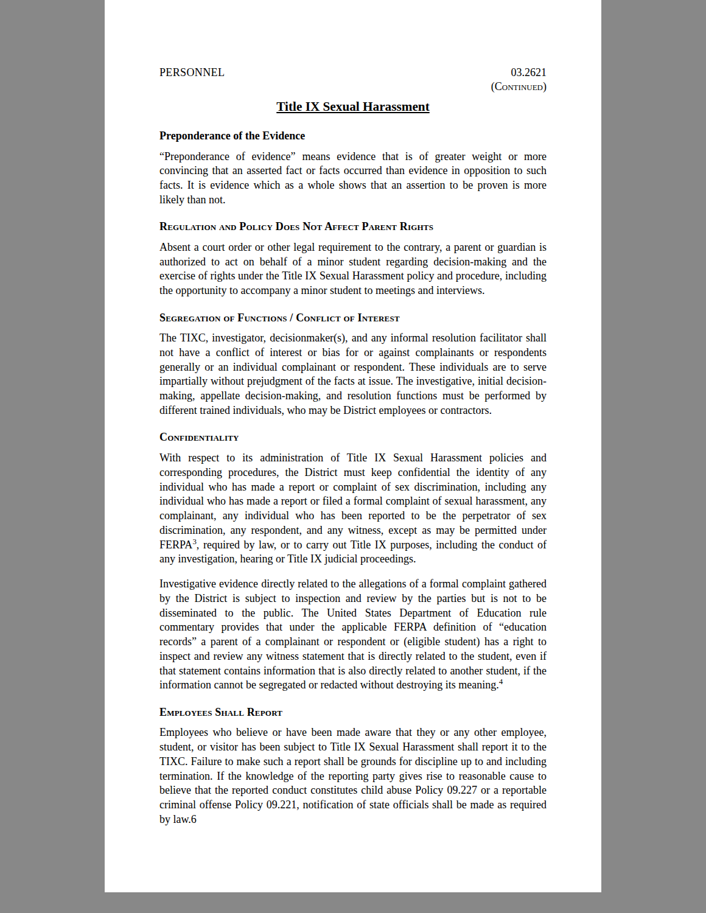PERSONNEL
03.2621 (Continued)
Title IX Sexual Harassment
Preponderance of the Evidence
“Preponderance of evidence” means evidence that is of greater weight or more convincing that an asserted fact or facts occurred than evidence in opposition to such facts. It is evidence which as a whole shows that an assertion to be proven is more likely than not.
Regulation and Policy Does Not Affect Parent Rights
Absent a court order or other legal requirement to the contrary, a parent or guardian is authorized to act on behalf of a minor student regarding decision-making and the exercise of rights under the Title IX Sexual Harassment policy and procedure, including the opportunity to accompany a minor student to meetings and interviews.
Segregation of Functions / Conflict of Interest
The TIXC, investigator, decisionmaker(s), and any informal resolution facilitator shall not have a conflict of interest or bias for or against complainants or respondents generally or an individual complainant or respondent. These individuals are to serve impartially without prejudgment of the facts at issue. The investigative, initial decision-making, appellate decision-making, and resolution functions must be performed by different trained individuals, who may be District employees or contractors.
Confidentiality
With respect to its administration of Title IX Sexual Harassment policies and corresponding procedures, the District must keep confidential the identity of any individual who has made a report or complaint of sex discrimination, including any individual who has made a report or filed a formal complaint of sexual harassment, any complainant, any individual who has been reported to be the perpetrator of sex discrimination, any respondent, and any witness, except as may be permitted under FERPA3, required by law, or to carry out Title IX purposes, including the conduct of any investigation, hearing or Title IX judicial proceedings.
Investigative evidence directly related to the allegations of a formal complaint gathered by the District is subject to inspection and review by the parties but is not to be disseminated to the public. The United States Department of Education rule commentary provides that under the applicable FERPA definition of “education records” a parent of a complainant or respondent or (eligible student) has a right to inspect and review any witness statement that is directly related to the student, even if that statement contains information that is also directly related to another student, if the information cannot be segregated or redacted without destroying its meaning.4
Employees Shall Report
Employees who believe or have been made aware that they or any other employee, student, or visitor has been subject to Title IX Sexual Harassment shall report it to the TIXC. Failure to make such a report shall be grounds for discipline up to and including termination. If the knowledge of the reporting party gives rise to reasonable cause to believe that the reported conduct constitutes child abuse Policy 09.227 or a reportable criminal offense Policy 09.221, notification of state officials shall be made as required by law.6